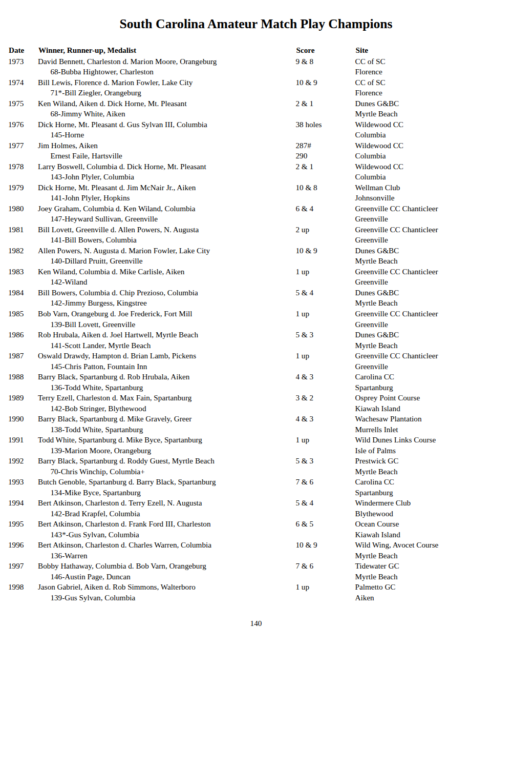South Carolina Amateur Match Play Champions
| Date | Winner, Runner-up, Medalist | Score | Site |
| --- | --- | --- | --- |
| 1973 | David Bennett, Charleston d. Marion Moore, Orangeburg | 9 & 8 | CC of SC |
| | 68-Bubba Hightower, Charleston | | Florence |
| 1974 | Bill Lewis, Florence d. Marion Fowler, Lake City | 10 & 9 | CC of SC |
| | 71*-Bill Ziegler, Orangeburg | | Florence |
| 1975 | Ken Wiland, Aiken d. Dick Horne, Mt. Pleasant | 2 & 1 | Dunes G&BC |
| | 68-Jimmy White, Aiken | | Myrtle Beach |
| 1976 | Dick Horne, Mt. Pleasant d. Gus Sylvan III, Columbia | 38 holes | Wildewood CC |
| | 145-Horne | | Columbia |
| 1977 | Jim Holmes, Aiken | 287# | Wildewood CC |
| | Ernest Faile, Hartsville | 290 | Columbia |
| 1978 | Larry Boswell, Columbia d. Dick Horne, Mt. Pleasant | 2 & 1 | Wildewood CC |
| | 143-John Plyler, Columbia | | Columbia |
| 1979 | Dick Horne, Mt. Pleasant d. Jim McNair Jr., Aiken | 10 & 8 | Wellman Club |
| | 141-John Plyler, Hopkins | | Johnsonville |
| 1980 | Joey Graham, Columbia d. Ken Wiland, Columbia | 6 & 4 | Greenville CC Chanticleer |
| | 147-Heyward Sullivan, Greenville | | Greenville |
| 1981 | Bill Lovett, Greenville d. Allen Powers, N. Augusta | 2 up | Greenville CC Chanticleer |
| | 141-Bill Bowers, Columbia | | Greenville |
| 1982 | Allen Powers, N. Augusta d. Marion Fowler, Lake City | 10 & 9 | Dunes G&BC |
| | 140-Dillard Pruitt, Greenville | | Myrtle Beach |
| 1983 | Ken Wiland, Columbia d. Mike Carlisle, Aiken | 1 up | Greenville CC Chanticleer |
| | 142-Wiland | | Greenville |
| 1984 | Bill Bowers, Columbia d. Chip Prezioso, Columbia | 5 & 4 | Dunes G&BC |
| | 142-Jimmy Burgess, Kingstree | | Myrtle Beach |
| 1985 | Bob Varn, Orangeburg d. Joe Frederick, Fort Mill | 1 up | Greenville CC Chanticleer |
| | 139-Bill Lovett, Greenville | | Greenville |
| 1986 | Rob Hrubala, Aiken d. Joel Hartwell, Myrtle Beach | 5 & 3 | Dunes G&BC |
| | 141-Scott Lander, Myrtle Beach | | Myrtle Beach |
| 1987 | Oswald Drawdy, Hampton d. Brian Lamb, Pickens | 1 up | Greenville CC Chanticleer |
| | 145-Chris Patton, Fountain Inn | | Greenville |
| 1988 | Barry Black, Spartanburg d. Rob Hrubala, Aiken | 4 & 3 | Carolina CC |
| | 136-Todd White, Spartanburg | | Spartanburg |
| 1989 | Terry Ezell, Charleston d. Max Fain, Spartanburg | 3 & 2 | Osprey Point Course |
| | 142-Bob Stringer, Blythewood | | Kiawah Island |
| 1990 | Barry Black, Spartanburg d. Mike Gravely, Greer | 4 & 3 | Wachesaw Plantation |
| | 138-Todd White, Spartanburg | | Murrells Inlet |
| 1991 | Todd White, Spartanburg d. Mike Byce, Spartanburg | 1 up | Wild Dunes Links Course |
| | 139-Marion Moore, Orangeburg | | Isle of Palms |
| 1992 | Barry Black, Spartanburg d. Roddy Guest, Myrtle Beach | 5 & 3 | Prestwick GC |
| | 70-Chris Winchip, Columbia+ | | Myrtle Beach |
| 1993 | Butch Genoble, Spartanburg d. Barry Black, Spartanburg | 7 & 6 | Carolina CC |
| | 134-Mike Byce, Spartanburg | | Spartanburg |
| 1994 | Bert Atkinson, Charleston d. Terry Ezell, N. Augusta | 5 & 4 | Windermere Club |
| | 142-Brad Krapfel, Columbia | | Blythewood |
| 1995 | Bert Atkinson, Charleston d. Frank Ford III, Charleston | 6 & 5 | Ocean Course |
| | 143*-Gus Sylvan, Columbia | | Kiawah Island |
| 1996 | Bert Atkinson, Charleston d. Charles Warren, Columbia | 10 & 9 | Wild Wing, Avocet Course |
| | 136-Warren | | Myrtle Beach |
| 1997 | Bobby Hathaway, Columbia d. Bob Varn, Orangeburg | 7 & 6 | Tidewater GC |
| | 146-Austin Page, Duncan | | Myrtle Beach |
| 1998 | Jason Gabriel, Aiken d. Rob Simmons, Walterboro | 1 up | Palmetto GC |
| | 139-Gus Sylvan, Columbia | | Aiken |
140